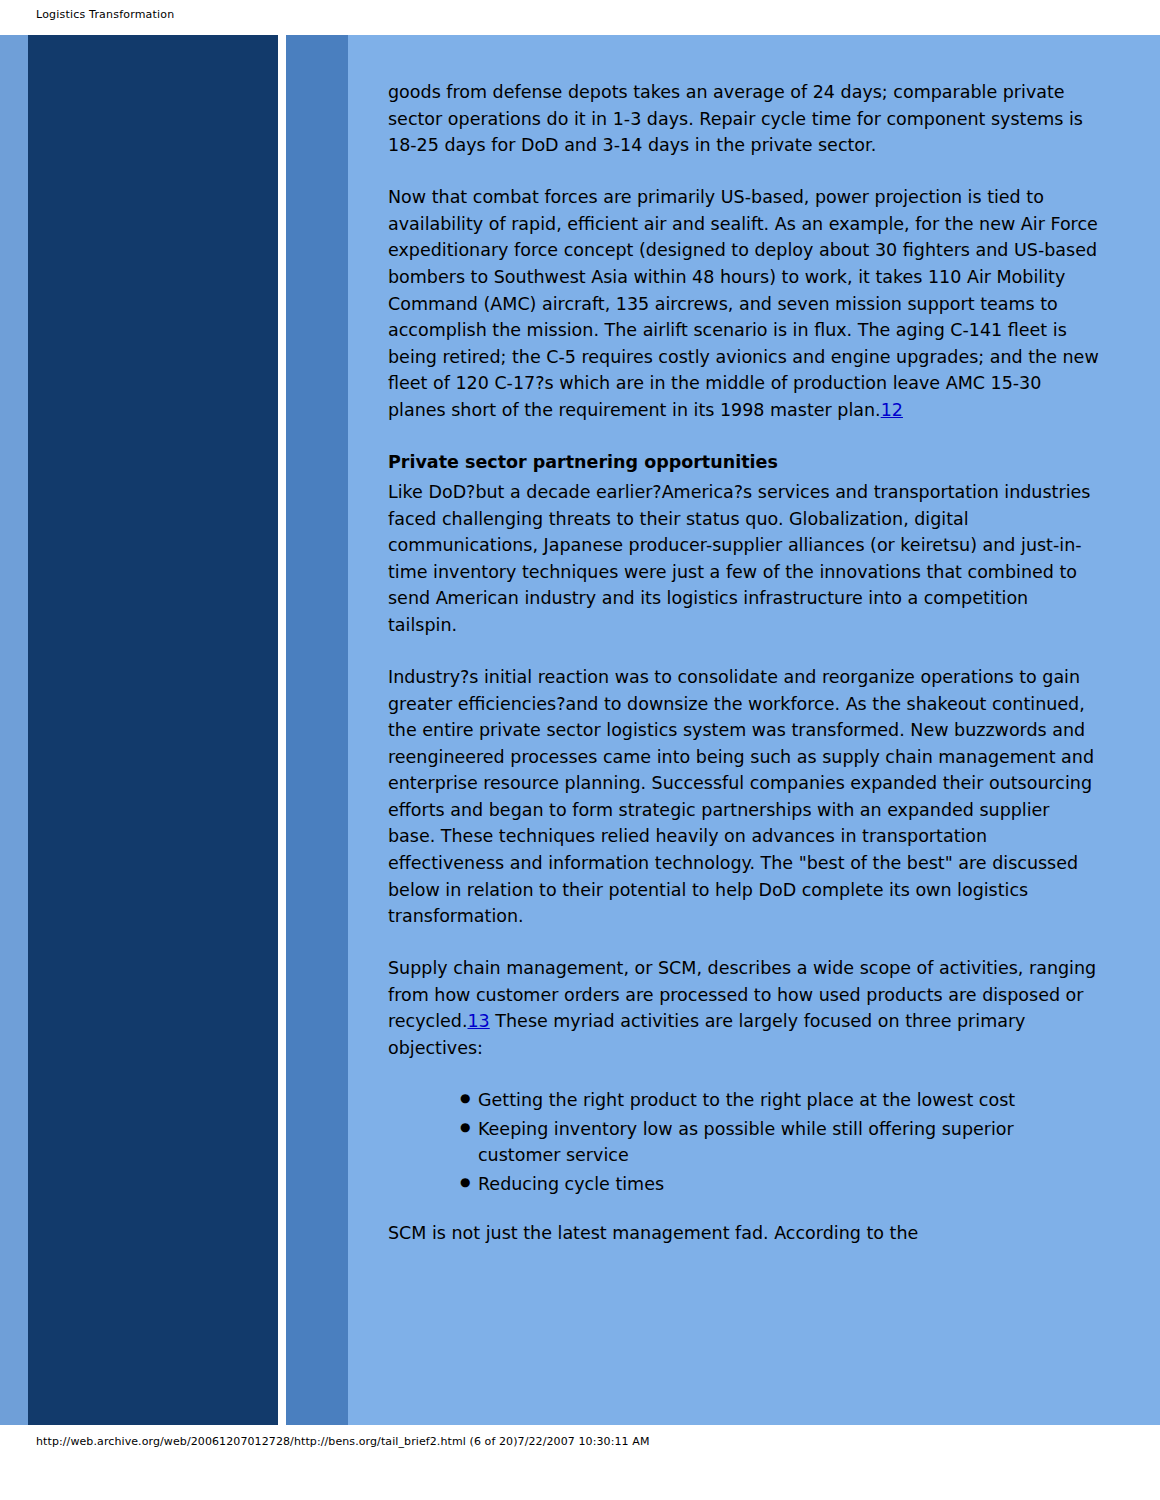Logistics Transformation
goods from defense depots takes an average of 24 days; comparable private sector operations do it in 1-3 days. Repair cycle time for component systems is 18-25 days for DoD and 3-14 days in the private sector.
Now that combat forces are primarily US-based, power projection is tied to availability of rapid, efficient air and sealift. As an example, for the new Air Force expeditionary force concept (designed to deploy about 30 fighters and US-based bombers to Southwest Asia within 48 hours) to work, it takes 110 Air Mobility Command (AMC) aircraft, 135 aircrews, and seven mission support teams to accomplish the mission. The airlift scenario is in flux. The aging C-141 fleet is being retired; the C-5 requires costly avionics and engine upgrades; and the new fleet of 120 C-17?s which are in the middle of production leave AMC 15-30 planes short of the requirement in its 1998 master plan.12
Private sector partnering opportunities
Like DoD?but a decade earlier?America?s services and transportation industries faced challenging threats to their status quo. Globalization, digital communications, Japanese producer-supplier alliances (or keiretsu) and just-in-time inventory techniques were just a few of the innovations that combined to send American industry and its logistics infrastructure into a competition tailspin.
Industry?s initial reaction was to consolidate and reorganize operations to gain greater efficiencies?and to downsize the workforce. As the shakeout continued, the entire private sector logistics system was transformed. New buzzwords and reengineered processes came into being such as supply chain management and enterprise resource planning. Successful companies expanded their outsourcing efforts and began to form strategic partnerships with an expanded supplier base. These techniques relied heavily on advances in transportation effectiveness and information technology. The "best of the best" are discussed below in relation to their potential to help DoD complete its own logistics transformation.
Supply chain management, or SCM, describes a wide scope of activities, ranging from how customer orders are processed to how used products are disposed or recycled.13 These myriad activities are largely focused on three primary objectives:
Getting the right product to the right place at the lowest cost
Keeping inventory low as possible while still offering superior customer service
Reducing cycle times
SCM is not just the latest management fad. According to the
http://web.archive.org/web/20061207012728/http://bens.org/tail_brief2.html (6 of 20)7/22/2007 10:30:11 AM